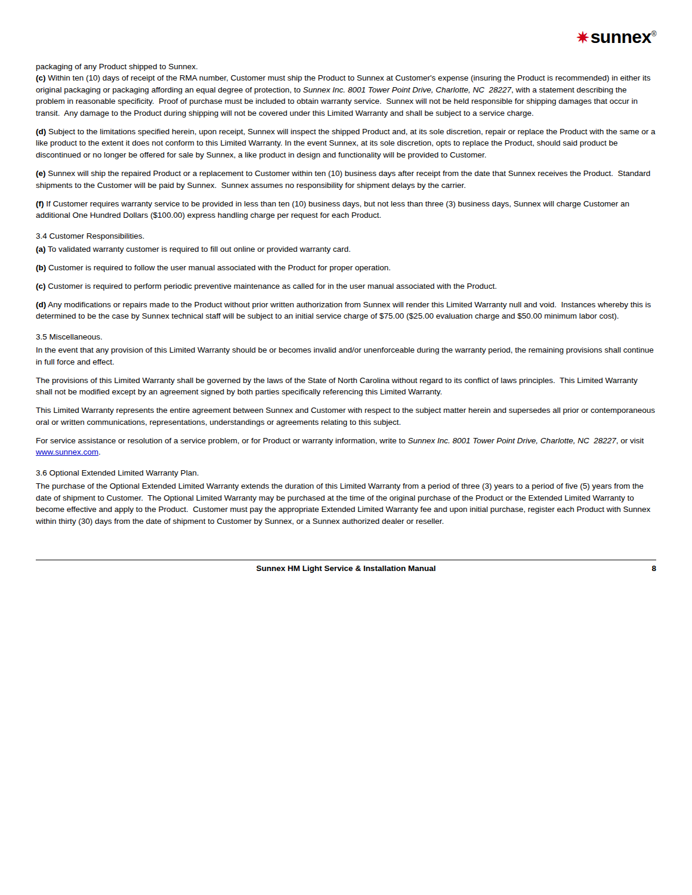✷sunnex®
packaging of any Product shipped to Sunnex.
(c) Within ten (10) days of receipt of the RMA number, Customer must ship the Product to Sunnex at Customer's expense (insuring the Product is recommended) in either its original packaging or packaging affording an equal degree of protection, to Sunnex Inc. 8001 Tower Point Drive, Charlotte, NC 28227, with a statement describing the problem in reasonable specificity. Proof of purchase must be included to obtain warranty service. Sunnex will not be held responsible for shipping damages that occur in transit. Any damage to the Product during shipping will not be covered under this Limited Warranty and shall be subject to a service charge.
(d) Subject to the limitations specified herein, upon receipt, Sunnex will inspect the shipped Product and, at its sole discretion, repair or replace the Product with the same or a like product to the extent it does not conform to this Limited Warranty. In the event Sunnex, at its sole discretion, opts to replace the Product, should said product be discontinued or no longer be offered for sale by Sunnex, a like product in design and functionality will be provided to Customer.
(e) Sunnex will ship the repaired Product or a replacement to Customer within ten (10) business days after receipt from the date that Sunnex receives the Product. Standard shipments to the Customer will be paid by Sunnex. Sunnex assumes no responsibility for shipment delays by the carrier.
(f) If Customer requires warranty service to be provided in less than ten (10) business days, but not less than three (3) business days, Sunnex will charge Customer an additional One Hundred Dollars ($100.00) express handling charge per request for each Product.
3.4 Customer Responsibilities.
(a) To validated warranty customer is required to fill out online or provided warranty card.
(b) Customer is required to follow the user manual associated with the Product for proper operation.
(c) Customer is required to perform periodic preventive maintenance as called for in the user manual associated with the Product.
(d) Any modifications or repairs made to the Product without prior written authorization from Sunnex will render this Limited Warranty null and void. Instances whereby this is determined to be the case by Sunnex technical staff will be subject to an initial service charge of $75.00 ($25.00 evaluation charge and $50.00 minimum labor cost).
3.5 Miscellaneous.
In the event that any provision of this Limited Warranty should be or becomes invalid and/or unenforceable during the warranty period, the remaining provisions shall continue in full force and effect.
The provisions of this Limited Warranty shall be governed by the laws of the State of North Carolina without regard to its conflict of laws principles. This Limited Warranty shall not be modified except by an agreement signed by both parties specifically referencing this Limited Warranty.
This Limited Warranty represents the entire agreement between Sunnex and Customer with respect to the subject matter herein and supersedes all prior or contemporaneous oral or written communications, representations, understandings or agreements relating to this subject.
For service assistance or resolution of a service problem, or for Product or warranty information, write to Sunnex Inc. 8001 Tower Point Drive, Charlotte, NC 28227, or visit www.sunnex.com.
3.6 Optional Extended Limited Warranty Plan.
The purchase of the Optional Extended Limited Warranty extends the duration of this Limited Warranty from a period of three (3) years to a period of five (5) years from the date of shipment to Customer. The Optional Limited Warranty may be purchased at the time of the original purchase of the Product or the Extended Limited Warranty to become effective and apply to the Product. Customer must pay the appropriate Extended Limited Warranty fee and upon initial purchase, register each Product with Sunnex within thirty (30) days from the date of shipment to Customer by Sunnex, or a Sunnex authorized dealer or reseller.
Sunnex HM Light Service & Installation Manual 8